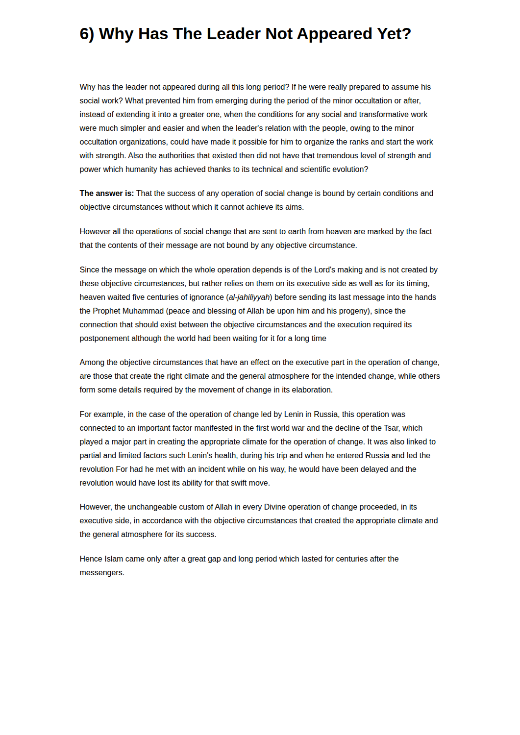6) Why Has The Leader Not Appeared Yet?
Why has the leader not appeared during all this long period? If he were really prepared to assume his social work? What prevented him from emerging during the period of the minor occultation or after, instead of extending it into a greater one, when the conditions for any social and transformative work were much simpler and easier and when the leader's relation with the people, owing to the minor occultation organizations, could have made it possible for him to organize the ranks and start the work with strength. Also the authorities that existed then did not have that tremendous level of strength and power which humanity has achieved thanks to its technical and scientific evolution?
The answer is: That the success of any operation of social change is bound by certain conditions and objective circumstances without which it cannot achieve its aims.
However all the operations of social change that are sent to earth from heaven are marked by the fact that the contents of their message are not bound by any objective circumstance.
Since the message on which the whole operation depends is of the Lord's making and is not created by these objective circumstances, but rather relies on them on its executive side as well as for its timing, heaven waited five centuries of ignorance (al-jahiliyyah) before sending its last message into the hands the Prophet Muhammad (peace and blessing of Allah be upon him and his progeny), since the connection that should exist between the objective circumstances and the execution required its postponement although the world had been waiting for it for a long time
Among the objective circumstances that have an effect on the executive part in the operation of change, are those that create the right climate and the general atmosphere for the intended change, while others form some details required by the movement of change in its elaboration.
For example, in the case of the operation of change led by Lenin in Russia, this operation was connected to an important factor manifested in the first world war and the decline of the Tsar, which played a major part in creating the appropriate climate for the operation of change. It was also linked to partial and limited factors such Lenin's health, during his trip and when he entered Russia and led the revolution For had he met with an incident while on his way, he would have been delayed and the revolution would have lost its ability for that swift move.
However, the unchangeable custom of Allah in every Divine operation of change proceeded, in its executive side, in accordance with the objective circumstances that created the appropriate climate and the general atmosphere for its success.
Hence Islam came only after a great gap and long period which lasted for centuries after the messengers.